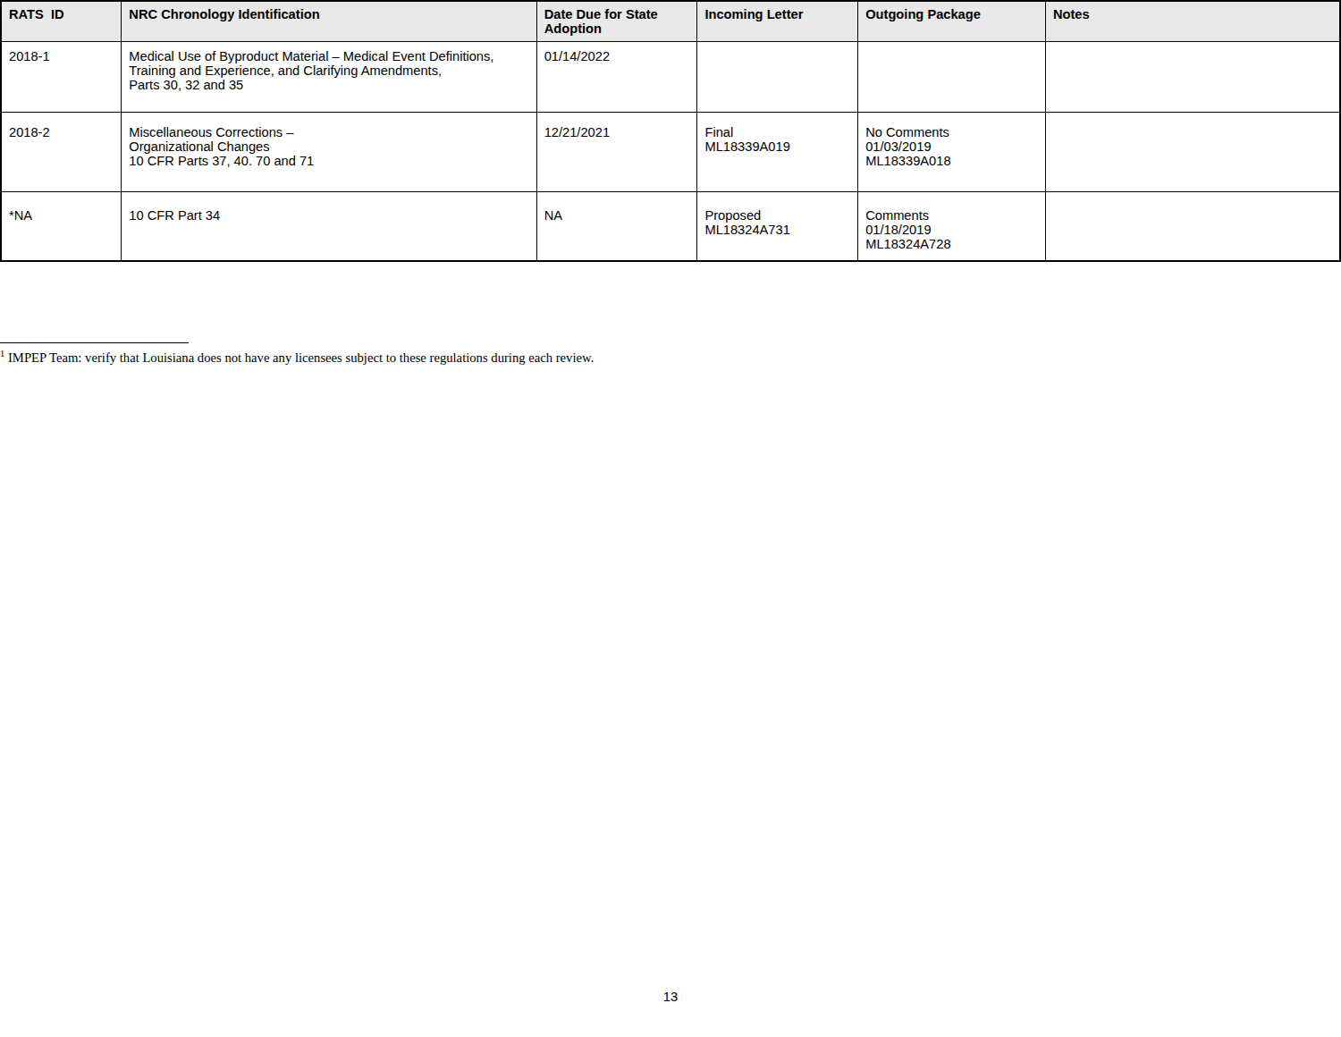| RATS ID | NRC Chronology Identification | Date Due for State Adoption | Incoming Letter | Outgoing Package | Notes |
| --- | --- | --- | --- | --- | --- |
| 2018-1 | Medical Use of Byproduct Material – Medical Event Definitions, Training and Experience, and Clarifying Amendments, Parts 30, 32 and 35 | 01/14/2022 | | | |
| 2018-2 | Miscellaneous Corrections – Organizational Changes 10 CFR Parts 37, 40. 70 and 71 | 12/21/2021 | Final ML18339A019 | No Comments 01/03/2019 ML18339A018 | |
| *NA | 10 CFR Part 34 | NA | Proposed ML18324A731 | Comments 01/18/2019 ML18324A728 | |
1 IMPEP Team: verify that Louisiana does not have any licensees subject to these regulations during each review.
13